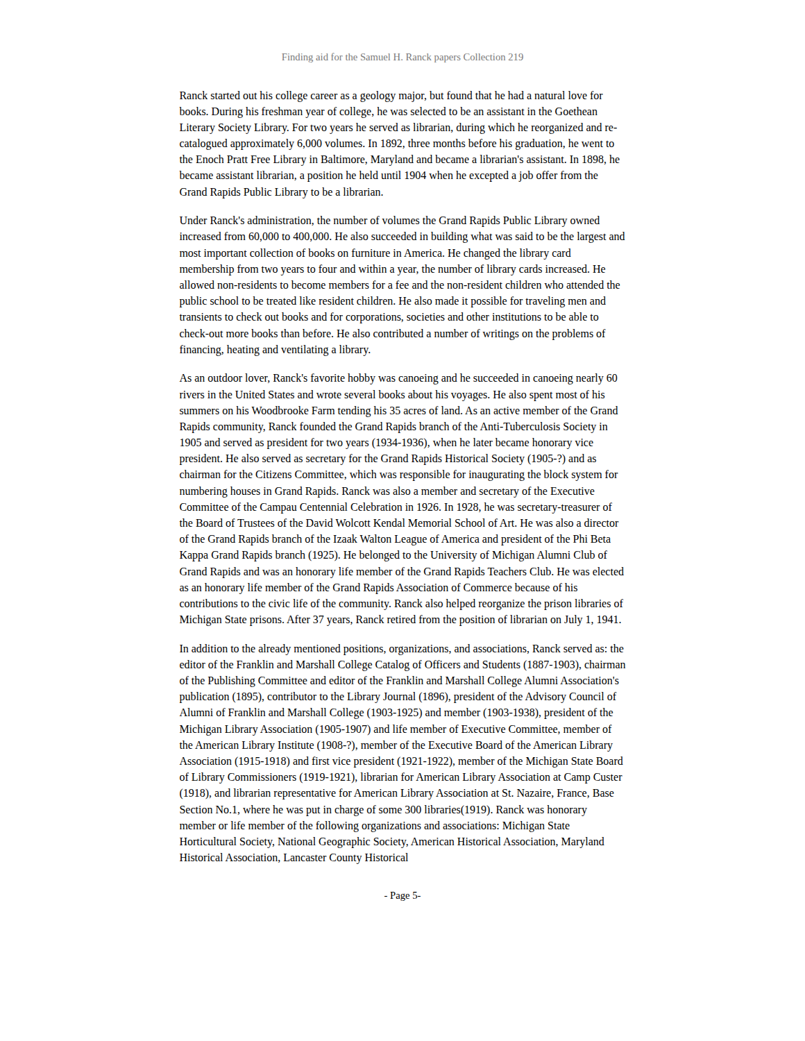Finding aid for the Samuel H. Ranck papers Collection 219
Ranck started out his college career as a geology major, but found that he had a natural love for books. During his freshman year of college, he was selected to be an assistant in the Goethean Literary Society Library. For two years he served as librarian, during which he reorganized and re-catalogued approximately 6,000 volumes. In 1892, three months before his graduation, he went to the Enoch Pratt Free Library in Baltimore, Maryland and became a librarian's assistant. In 1898, he became assistant librarian, a position he held until 1904 when he excepted a job offer from the Grand Rapids Public Library to be a librarian.
Under Ranck's administration, the number of volumes the Grand Rapids Public Library owned increased from 60,000 to 400,000. He also succeeded in building what was said to be the largest and most important collection of books on furniture in America. He changed the library card membership from two years to four and within a year, the number of library cards increased. He allowed non-residents to become members for a fee and the non-resident children who attended the public school to be treated like resident children. He also made it possible for traveling men and transients to check out books and for corporations, societies and other institutions to be able to check-out more books than before. He also contributed a number of writings on the problems of financing, heating and ventilating a library.
As an outdoor lover, Ranck's favorite hobby was canoeing and he succeeded in canoeing nearly 60 rivers in the United States and wrote several books about his voyages. He also spent most of his summers on his Woodbrooke Farm tending his 35 acres of land. As an active member of the Grand Rapids community, Ranck founded the Grand Rapids branch of the Anti-Tuberculosis Society in 1905 and served as president for two years (1934-1936), when he later became honorary vice president. He also served as secretary for the Grand Rapids Historical Society (1905-?) and as chairman for the Citizens Committee, which was responsible for inaugurating the block system for numbering houses in Grand Rapids. Ranck was also a member and secretary of the Executive Committee of the Campau Centennial Celebration in 1926. In 1928, he was secretary-treasurer of the Board of Trustees of the David Wolcott Kendal Memorial School of Art. He was also a director of the Grand Rapids branch of the Izaak Walton League of America and president of the Phi Beta Kappa Grand Rapids branch (1925). He belonged to the University of Michigan Alumni Club of Grand Rapids and was an honorary life member of the Grand Rapids Teachers Club. He was elected as an honorary life member of the Grand Rapids Association of Commerce because of his contributions to the civic life of the community. Ranck also helped reorganize the prison libraries of Michigan State prisons. After 37 years, Ranck retired from the position of librarian on July 1, 1941.
In addition to the already mentioned positions, organizations, and associations, Ranck served as: the editor of the Franklin and Marshall College Catalog of Officers and Students (1887-1903), chairman of the Publishing Committee and editor of the Franklin and Marshall College Alumni Association's publication (1895), contributor to the Library Journal (1896), president of the Advisory Council of Alumni of Franklin and Marshall College (1903-1925) and member (1903-1938), president of the Michigan Library Association (1905-1907) and life member of Executive Committee, member of the American Library Institute (1908-?), member of the Executive Board of the American Library Association (1915-1918) and first vice president (1921-1922), member of the Michigan State Board of Library Commissioners (1919-1921), librarian for American Library Association at Camp Custer (1918), and librarian representative for American Library Association at St. Nazaire, France, Base Section No.1, where he was put in charge of some 300 libraries(1919). Ranck was honorary member or life member of the following organizations and associations: Michigan State Horticultural Society, National Geographic Society, American Historical Association, Maryland Historical Association, Lancaster County Historical
- Page 5-